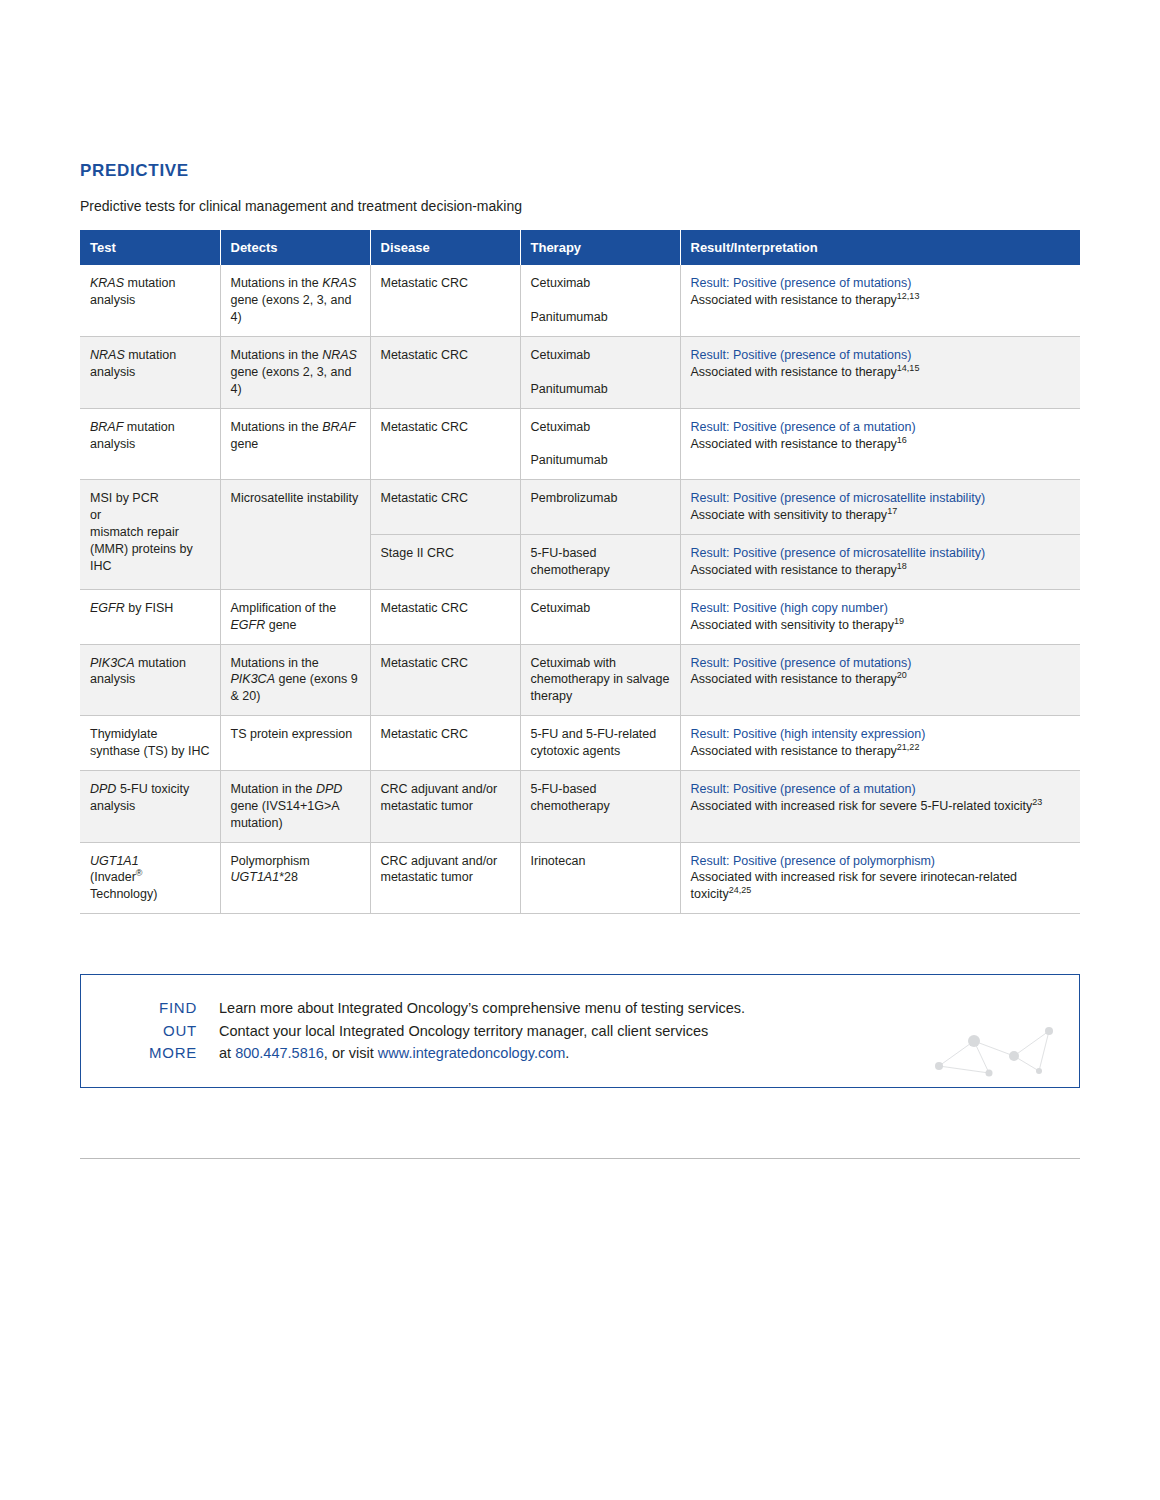PREDICTIVE
Predictive tests for clinical management and treatment decision-making
| Test | Detects | Disease | Therapy | Result/Interpretation |
| --- | --- | --- | --- | --- |
| KRAS mutation analysis | Mutations in the KRAS gene (exons 2, 3, and 4) | Metastatic CRC | Cetuximab Panitumumab | Result: Positive (presence of mutations) Associated with resistance to therapy 12,13 |
| NRAS mutation analysis | Mutations in the NRAS gene (exons 2, 3, and 4) | Metastatic CRC | Cetuximab Panitumumab | Result: Positive (presence of mutations) Associated with resistance to therapy 14,15 |
| BRAF mutation analysis | Mutations in the BRAF gene | Metastatic CRC | Cetuximab Panitumumab | Result: Positive (presence of a mutation) Associated with resistance to therapy 16 |
| MSI by PCR or mismatch repair (MMR) proteins by IHC | Microsatellite instability | Metastatic CRC | Pembrolizumab | Result: Positive (presence of microsatellite instability) Associate with sensitivity to therapy 17 |
| Stage II CRC | 5-FU-based chemotherapy | Result: Positive (presence of microsatellite instability) Associated with resistance to therapy 18 |
| EGFR by FISH | Amplification of the EGFR gene | Metastatic CRC | Cetuximab | Result: Positive (high copy number) Associated with sensitivity to therapy 19 |
| PIK3CA mutation analysis | Mutations in the PIK3CA gene (exons 9 & 20) | Metastatic CRC | Cetuximab with chemotherapy in salvage therapy | Result: Positive (presence of mutations) Associated with resistance to therapy 20 |
| Thymidylate synthase (TS) by IHC | TS protein expression | Metastatic CRC | 5-FU and 5-FU-related cytotoxic agents | Result: Positive (high intensity expression) Associated with resistance to therapy 21,22 |
| DPD 5-FU toxicity analysis | Mutation in the DPD gene (IVS14+1G>A mutation) | CRC adjuvant and/or metastatic tumor | 5-FU-based chemotherapy | Result: Positive (presence of a mutation) Associated with increased risk for severe 5-FU-related toxicity 23 |
| UGT1A1 (Invader ® Technology) | Polymorphism UGT1A1 *28 | CRC adjuvant and/or metastatic tumor | Irinotecan | Result: Positive (presence of polymorphism) Associated with increased risk for severe irinotecan-related toxicity 24,25 |
FIND OUT MORE
Learn more about Integrated Oncology’s comprehensive menu of testing services.
Contact your local Integrated Oncology territory manager, call client services
at 800.447.5816, or visit www.integratedoncology.com.